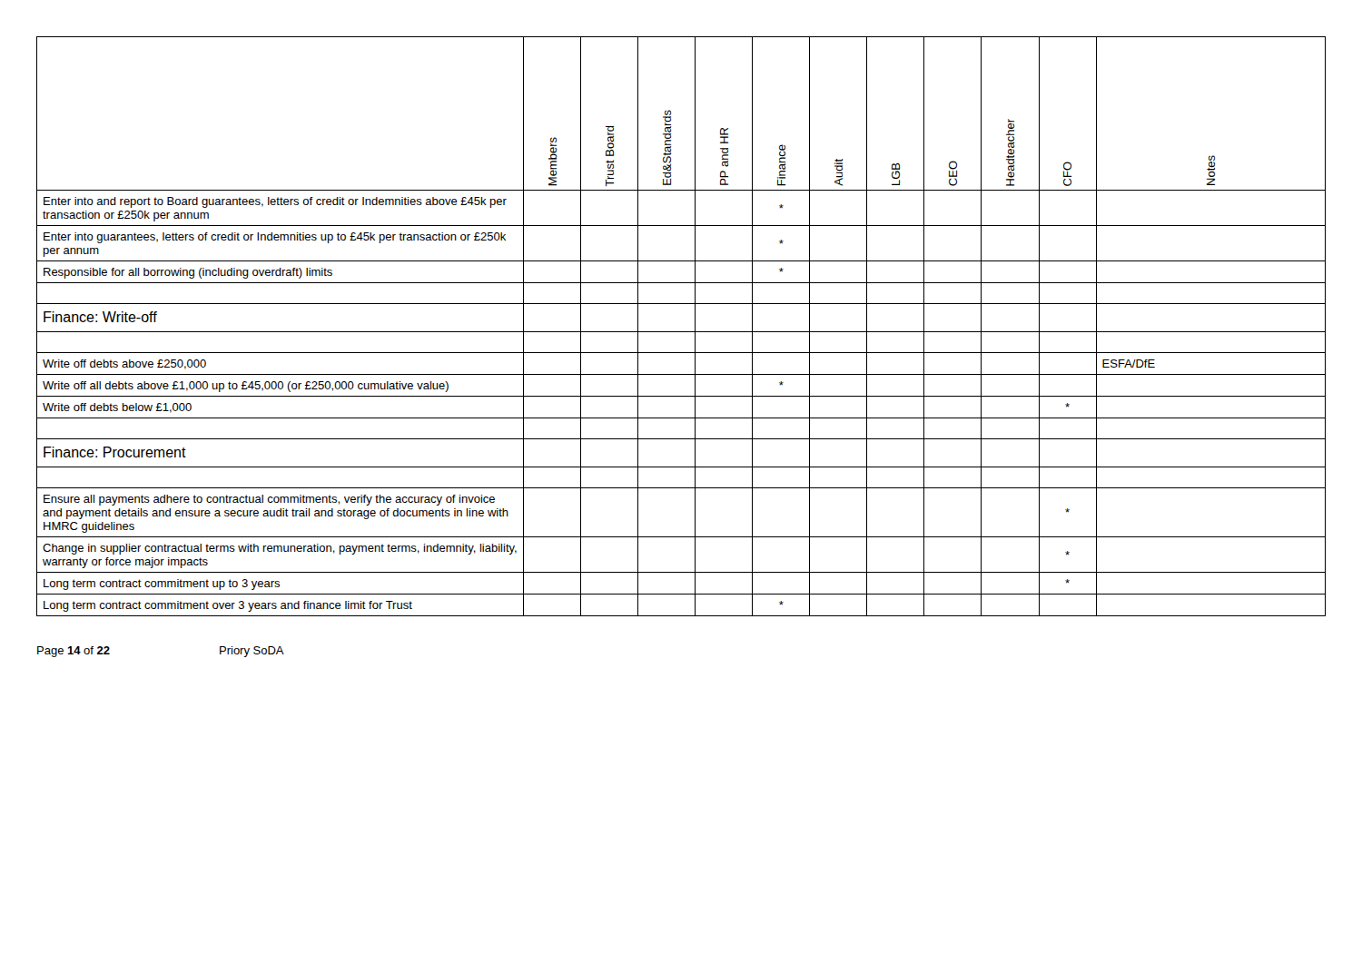| | Members | Trust Board | Ed&Standards | PP and HR | Finance | Audit | LGB | CEO | Headteacher | CFO | Notes |
| --- | --- | --- | --- | --- | --- | --- | --- | --- | --- | --- | --- |
| Enter into and report to Board guarantees, letters of credit or Indemnities above £45k per transaction or £250k per annum | | | | | * | | | | | | |
| Enter into guarantees, letters of credit or Indemnities up to £45k per transaction or £250k per annum | | | | | * | | | | | | |
| Responsible for all borrowing (including overdraft) limits | | | | | * | | | | | | |
| Finance: Write-off | | | | | | | | | | | |
| Write off debts above £250,000 | | | | | | | | | | | ESFA/DfE |
| Write off all debts above £1,000 up to £45,000 (or £250,000 cumulative value) | | | | | * | | | | | | |
| Write off debts below £1,000 | | | | | | | | | | * | |
| Finance: Procurement | | | | | | | | | | | |
| Ensure all payments adhere to contractual commitments, verify the accuracy of invoice and payment details and ensure a secure audit trail and storage of documents in line with HMRC guidelines | | | | | | | | | | * | |
| Change in supplier contractual terms with remuneration, payment terms, indemnity, liability, warranty or force major impacts | | | | | | | | | | * | |
| Long term contract commitment up to 3 years | | | | | | | | | | * | |
| Long term contract commitment over 3 years and finance limit for Trust | | | | | * | | | | | | |
Page 14 of 22
Priory SoDA